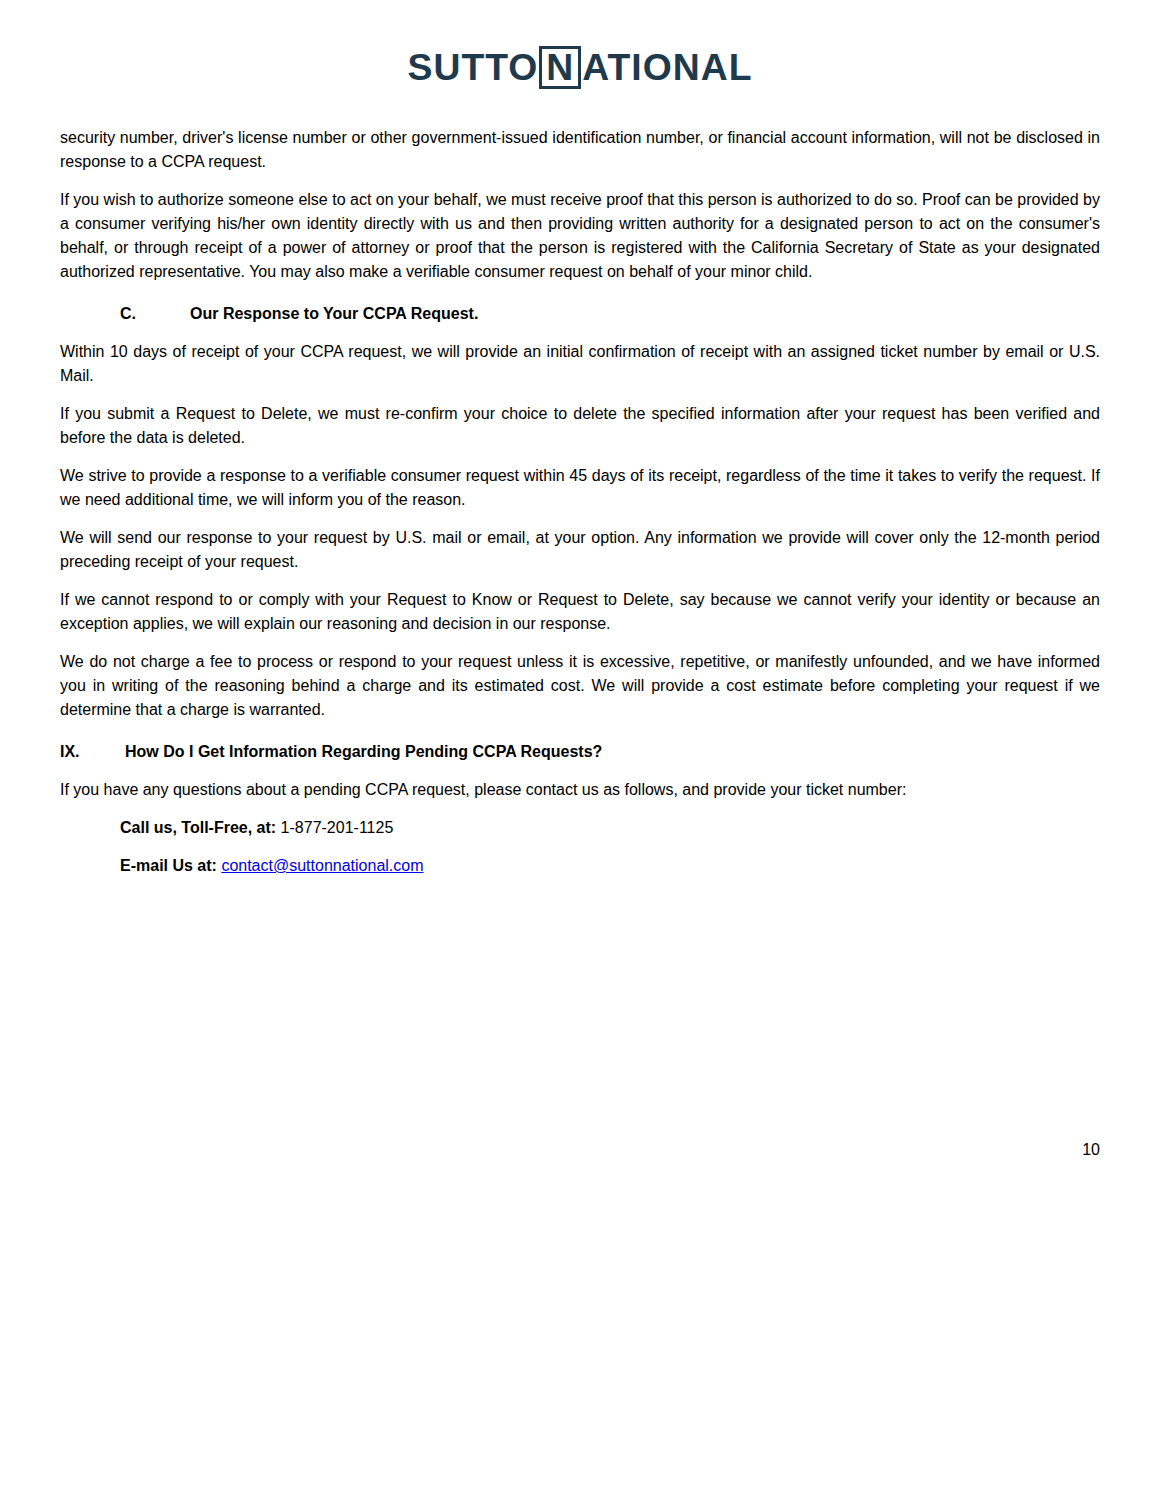SUTTONATIONAL
security number, driver's license number or other government-issued identification number, or financial account information, will not be disclosed in response to a CCPA request.
If you wish to authorize someone else to act on your behalf, we must receive proof that this person is authorized to do so. Proof can be provided by a consumer verifying his/her own identity directly with us and then providing written authority for a designated person to act on the consumer's behalf, or through receipt of a power of attorney or proof that the person is registered with the California Secretary of State as your designated authorized representative. You may also make a verifiable consumer request on behalf of your minor child.
C. Our Response to Your CCPA Request.
Within 10 days of receipt of your CCPA request, we will provide an initial confirmation of receipt with an assigned ticket number by email or U.S. Mail.
If you submit a Request to Delete, we must re-confirm your choice to delete the specified information after your request has been verified and before the data is deleted.
We strive to provide a response to a verifiable consumer request within 45 days of its receipt, regardless of the time it takes to verify the request. If we need additional time, we will inform you of the reason.
We will send our response to your request by U.S. mail or email, at your option. Any information we provide will cover only the 12-month period preceding receipt of your request.
If we cannot respond to or comply with your Request to Know or Request to Delete, say because we cannot verify your identity or because an exception applies, we will explain our reasoning and decision in our response.
We do not charge a fee to process or respond to your request unless it is excessive, repetitive, or manifestly unfounded, and we have informed you in writing of the reasoning behind a charge and its estimated cost. We will provide a cost estimate before completing your request if we determine that a charge is warranted.
IX. How Do I Get Information Regarding Pending CCPA Requests?
If you have any questions about a pending CCPA request, please contact us as follows, and provide your ticket number:
Call us, Toll-Free, at: 1-877-201-1125
E-mail Us at: contact@suttonnational.com
10